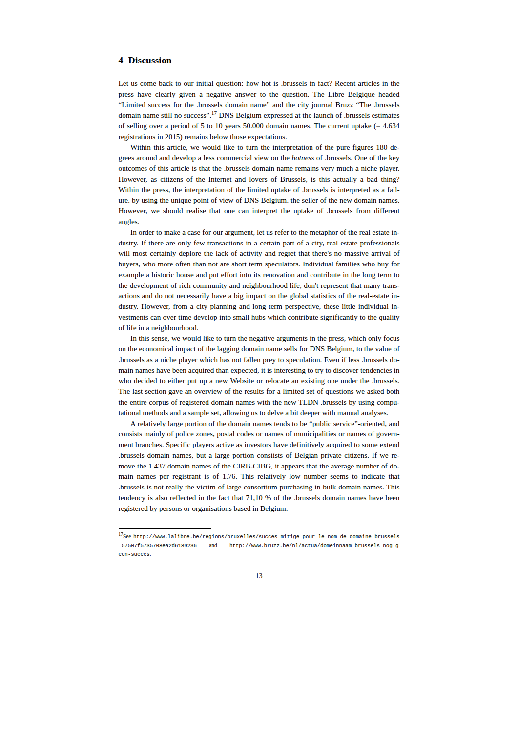4 Discussion
Let us come back to our initial question: how hot is .brussels in fact? Recent articles in the press have clearly given a negative answer to the question. The Libre Belgique headed “Limited success for the .brussels domain name” and the city journal Bruzz “The .brussels domain name still no success”.17 DNS Belgium expressed at the launch of .brussels estimates of selling over a period of 5 to 10 years 50.000 domain names. The current uptake (= 4.634 registrations in 2015) remains below those expectations.
Within this article, we would like to turn the interpretation of the pure figures 180 degrees around and develop a less commercial view on the hotness of .brussels. One of the key outcomes of this article is that the .brussels domain name remains very much a niche player. However, as citizens of the Internet and lovers of Brussels, is this actually a bad thing? Within the press, the interpretation of the limited uptake of .brussels is interpreted as a failure, by using the unique point of view of DNS Belgium, the seller of the new domain names. However, we should realise that one can interpret the uptake of .brussels from different angles.
In order to make a case for our argument, let us refer to the metaphor of the real estate industry. If there are only few transactions in a certain part of a city, real estate professionals will most certainly deplore the lack of activity and regret that there's no massive arrival of buyers, who more often than not are short term speculators. Individual families who buy for example a historic house and put effort into its renovation and contribute in the long term to the development of rich community and neighbourhood life, don't represent that many transactions and do not necessarily have a big impact on the global statistics of the real-estate industry. However, from a city planning and long term perspective, these little individual investments can over time develop into small hubs which contribute significantly to the quality of life in a neighbourhood.
In this sense, we would like to turn the negative arguments in the press, which only focus on the economical impact of the lagging domain name sells for DNS Belgium, to the value of .brussels as a niche player which has not fallen prey to speculation. Even if less .brussels domain names have been acquired than expected, it is interesting to try to discover tendencies in who decided to either put up a new Website or relocate an existing one under the .brussels. The last section gave an overview of the results for a limited set of questions we asked both the entire corpus of registered domain names with the new TLDN .brussels by using computational methods and a sample set, allowing us to delve a bit deeper with manual analyses.
A relatively large portion of the domain names tends to be “public service”-oriented, and consists mainly of police zones, postal codes or names of municipalities or names of government branches. Specific players active as investors have definitively acquired to some extend .brussels domain names, but a large portion consiists of Belgian private citizens. If we remove the 1.437 domain names of the CIRB-CIBG, it appears that the average number of domain names per registrant is of 1.76. This relatively low number seems to indicate that .brussels is not really the victim of large consortium purchasing in bulk domain names. This tendency is also reflected in the fact that 71,10 % of the .brussels domain names have been registered by persons or organisations based in Belgium.
17See http://www.lalibre.be/regions/bruxelles/succes-mitige-pour-le-nom-de-domaine-brussels-57507f5735708ea2d6189236 and http://www.bruzz.be/nl/actua/domeinnaam-brussels-nog-geen-succes.
13